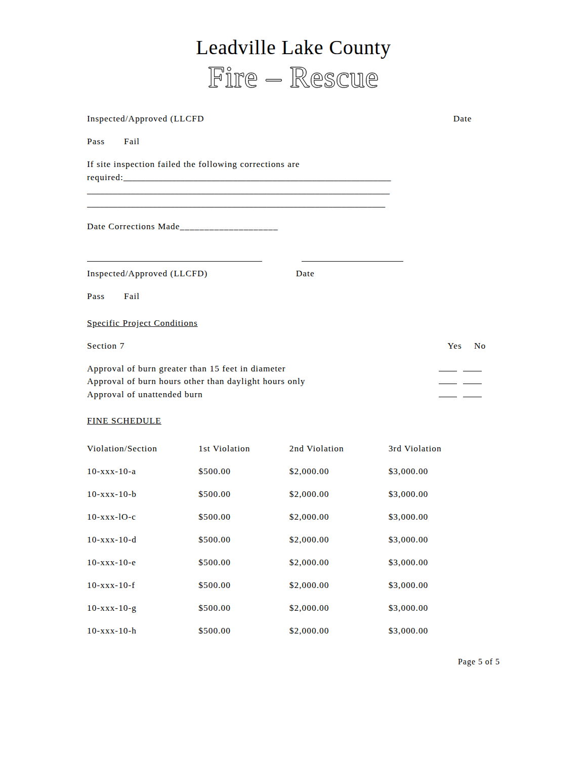Leadville Lake County
Fire – Rescue
Inspected/Approved (LLCFD Date
Pass Fail
If site inspection failed the following corrections are
required:_____________________________________________________________
_____________________________________________________________________
____________________________________________________________________
Date Corrections Made____________________
Inspected/Approved (LLCFD) Date
Pass Fail
Specific Project Conditions
Section 7 Yes No
Approval of burn greater than 15 feet in diameter
Approval of burn hours other than daylight hours only
Approval of unattended burn
FINE SCHEDULE
| Violation/Section | 1st Violation | 2nd Violation | 3rd Violation |
| --- | --- | --- | --- |
| 10-xxx-10-a | $500.00 | $2,000.00 | $3,000.00 |
| 10-xxx-10-b | $500.00 | $2,000.00 | $3,000.00 |
| 10-xxx-lO-c | $500.00 | $2,000.00 | $3,000.00 |
| 10-xxx-10-d | $500.00 | $2,000.00 | $3,000.00 |
| 10-xxx-10-e | $500.00 | $2,000.00 | $3,000.00 |
| 10-xxx-10-f | $500.00 | $2,000.00 | $3,000.00 |
| 10-xxx-10-g | $500.00 | $2,000.00 | $3,000.00 |
| 10-xxx-10-h | $500.00 | $2,000.00 | $3,000.00 |
Page 5 of 5